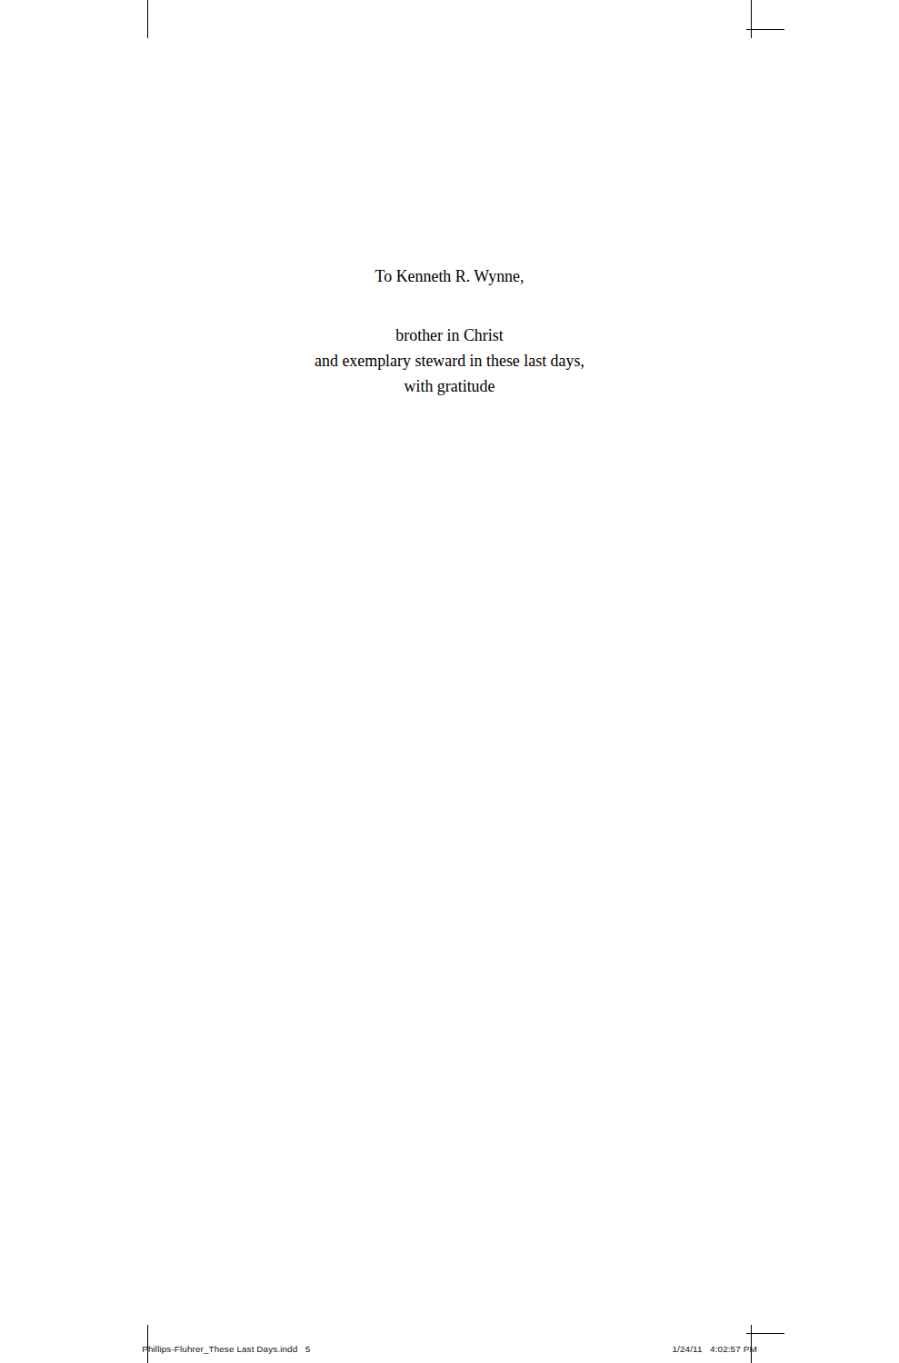To Kenneth R. Wynne,
brother in Christ
and exemplary steward in these last days,
with gratitude
Phillips-Fluhrer_These Last Days.indd 5 1/24/11 4:02:57 PM